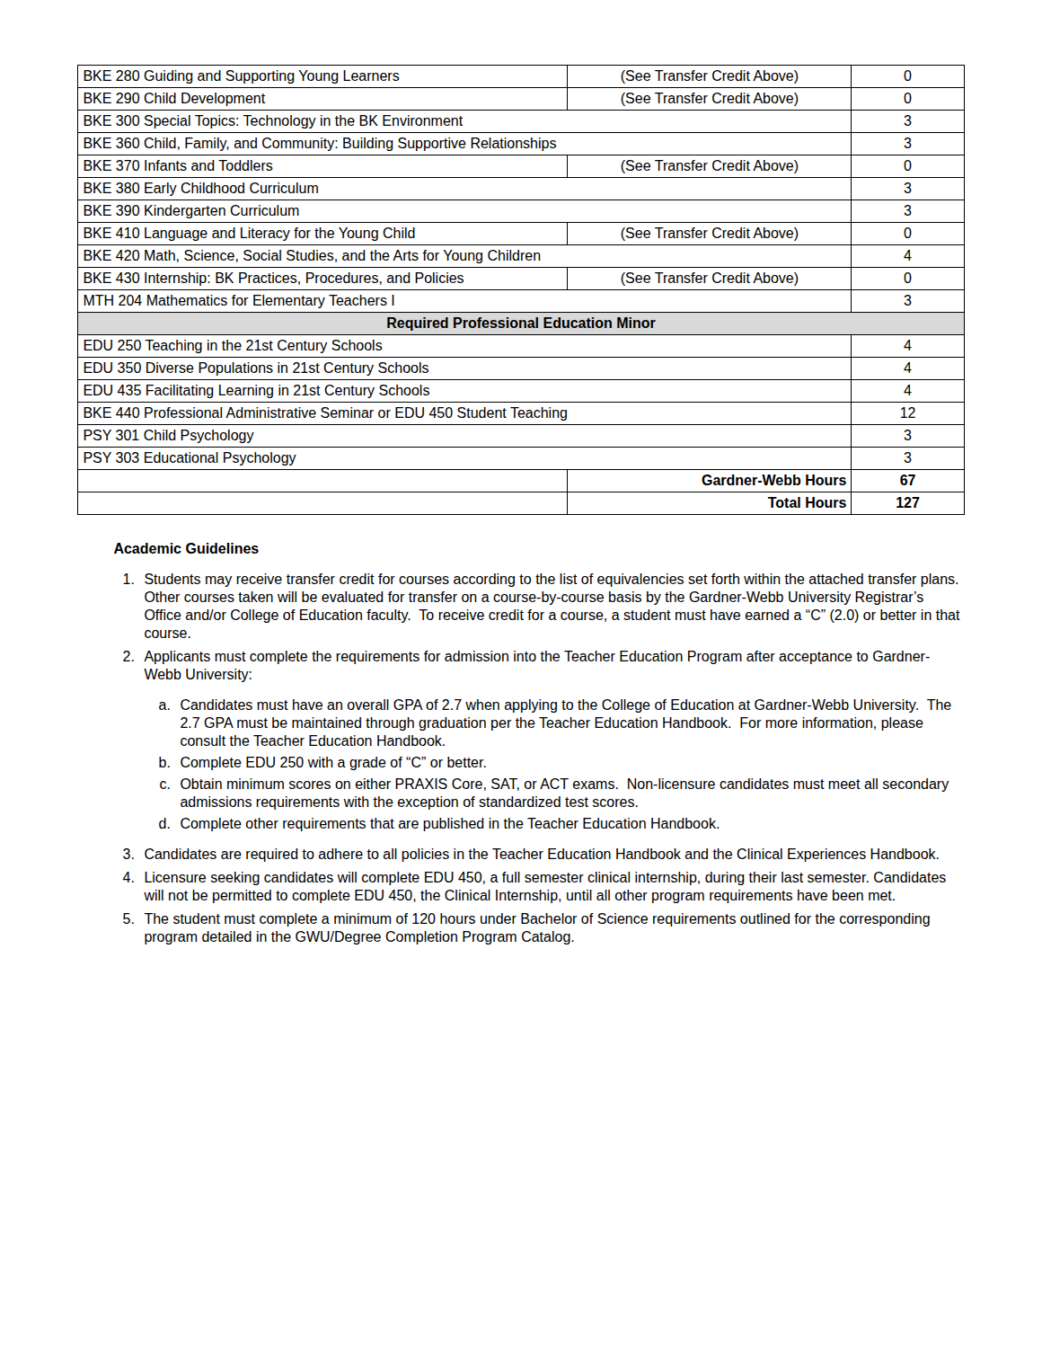| BKE 280 Guiding and Supporting Young Learners | (See Transfer Credit Above) | 0 |
| BKE 290 Child Development | (See Transfer Credit Above) | 0 |
| BKE 300 Special Topics: Technology in the BK Environment | 3 |
| BKE 360 Child, Family, and Community: Building Supportive Relationships | 3 |
| BKE 370 Infants and Toddlers | (See Transfer Credit Above) | 0 |
| BKE 380 Early Childhood Curriculum | 3 |
| BKE 390 Kindergarten Curriculum | 3 |
| BKE 410 Language and Literacy for the Young Child | (See Transfer Credit Above) | 0 |
| BKE 420 Math, Science, Social Studies, and the Arts for Young Children | 4 |
| BKE 430 Internship: BK Practices, Procedures, and Policies | (See Transfer Credit Above) | 0 |
| MTH 204 Mathematics for Elementary Teachers I | 3 |
| Required Professional Education Minor |
| EDU 250 Teaching in the 21st Century Schools | 4 |
| EDU 350 Diverse Populations in 21st Century Schools | 4 |
| EDU 435 Facilitating Learning in 21st Century Schools | 4 |
| BKE 440 Professional Administrative Seminar or EDU 450 Student Teaching | 12 |
| PSY 301 Child Psychology | 3 |
| PSY 303 Educational Psychology | 3 |
| | Gardner-Webb Hours | 67 |
| | Total Hours | 127 |
Academic Guidelines
Students may receive transfer credit for courses according to the list of equivalencies set forth within the attached transfer plans. Other courses taken will be evaluated for transfer on a course-by-course basis by the Gardner-Webb University Registrar’s Office and/or College of Education faculty. To receive credit for a course, a student must have earned a “C” (2.0) or better in that course.
Applicants must complete the requirements for admission into the Teacher Education Program after acceptance to Gardner-Webb University:
Candidates must have an overall GPA of 2.7 when applying to the College of Education at Gardner-Webb University. The 2.7 GPA must be maintained through graduation per the Teacher Education Handbook. For more information, please consult the Teacher Education Handbook.
Complete EDU 250 with a grade of “C” or better.
Obtain minimum scores on either PRAXIS Core, SAT, or ACT exams. Non-licensure candidates must meet all secondary admissions requirements with the exception of standardized test scores.
Complete other requirements that are published in the Teacher Education Handbook.
Candidates are required to adhere to all policies in the Teacher Education Handbook and the Clinical Experiences Handbook.
Licensure seeking candidates will complete EDU 450, a full semester clinical internship, during their last semester. Candidates will not be permitted to complete EDU 450, the Clinical Internship, until all other program requirements have been met.
The student must complete a minimum of 120 hours under Bachelor of Science requirements outlined for the corresponding program detailed in the GWU/Degree Completion Program Catalog.